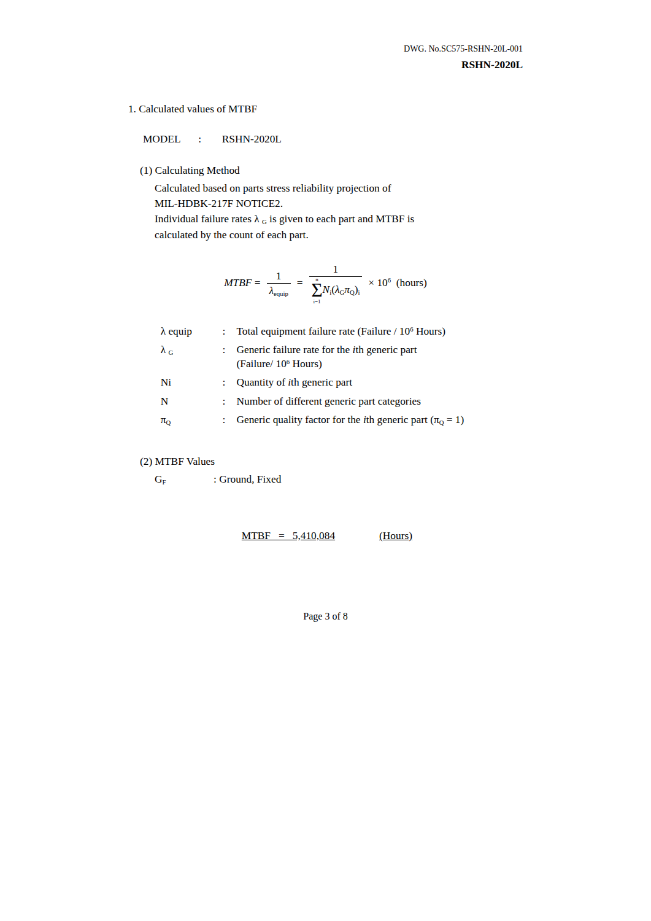DWG. No.SC575-RSHN-20L-001
RSHN-2020L
1. Calculated values of MTBF
MODEL: RSHN-2020L
(1) Calculating Method
Calculated based on parts stress reliability projection of
MIL-HDBK-217F NOTICE2.
Individual failure rates λ G is given to each part and MTBF is
calculated by the count of each part.
MTBF = 1 λequip = 1 n Σ i=1 Ni(λGπQ)i × 106 (hours)
| λ equip | : | Total equipment failure rate (Failure / 10 6 Hours) |
| λ G | : | Generic failure rate for the i th generic part (Failure/ 10 6 Hours) |
| Ni | : | Quantity of i th generic part |
| N | : | Number of different generic part categories |
| π Q | : | Generic quality factor for the i th generic part (π Q = 1) |
(2) MTBF Values
GF: Ground, Fixed
MTBF = 5,410,084(Hours)
Page 3 of 8